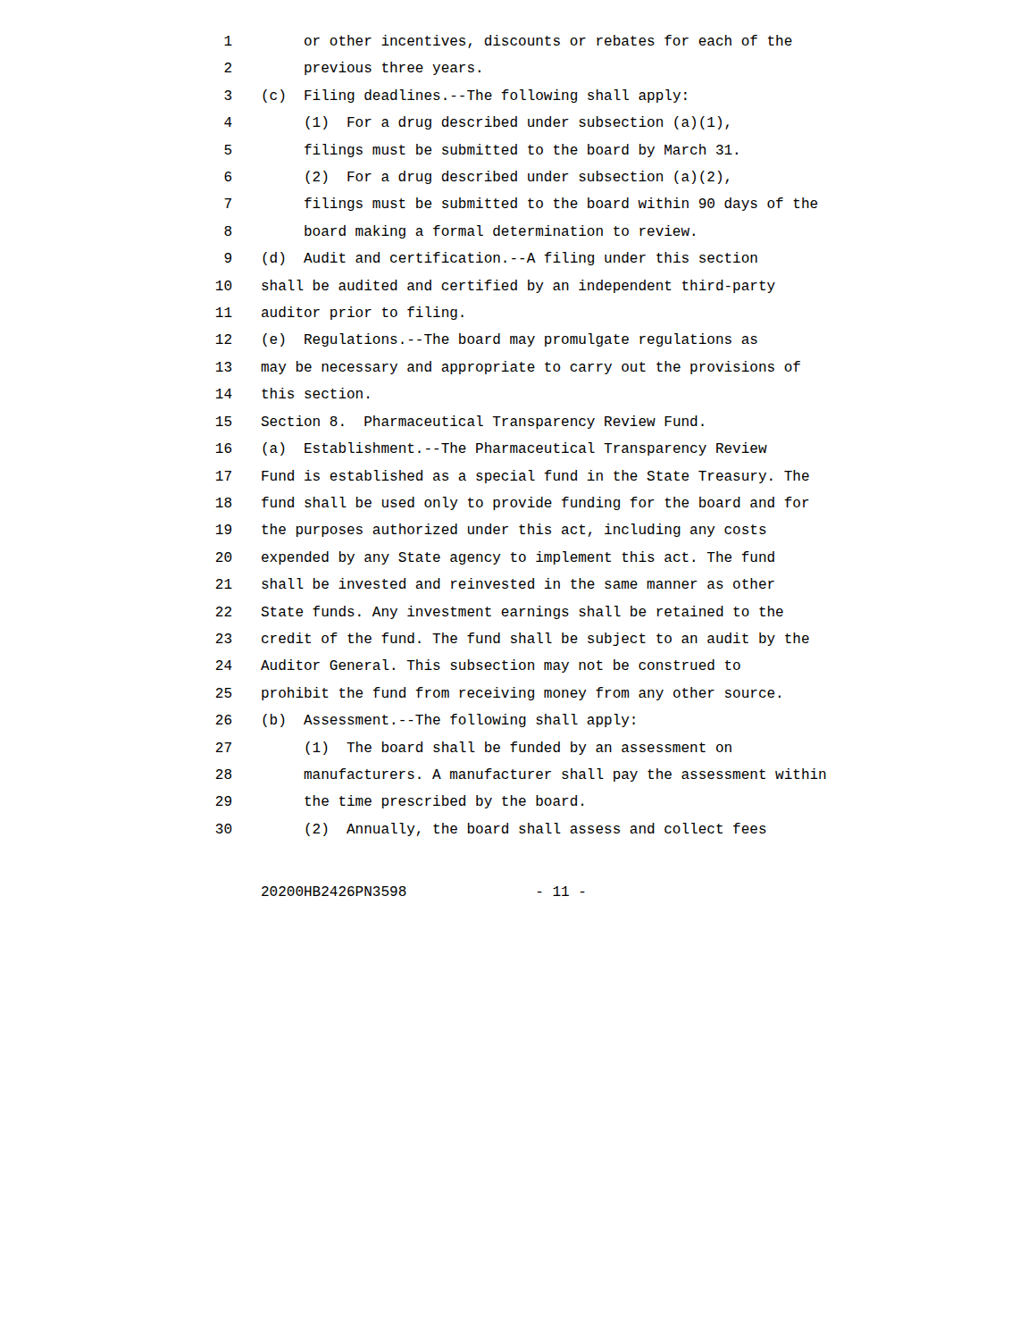or other incentives, discounts or rebates for each of the
previous three years.
(c) Filing deadlines.--The following shall apply:
(1) For a drug described under subsection (a)(1),
filings must be submitted to the board by March 31.
(2) For a drug described under subsection (a)(2),
filings must be submitted to the board within 90 days of the
board making a formal determination to review.
(d) Audit and certification.--A filing under this section
shall be audited and certified by an independent third-party
auditor prior to filing.
(e) Regulations.--The board may promulgate regulations as
may be necessary and appropriate to carry out the provisions of
this section.
Section 8. Pharmaceutical Transparency Review Fund.
(a) Establishment.--The Pharmaceutical Transparency Review
Fund is established as a special fund in the State Treasury. The
fund shall be used only to provide funding for the board and for
the purposes authorized under this act, including any costs
expended by any State agency to implement this act. The fund
shall be invested and reinvested in the same manner as other
State funds. Any investment earnings shall be retained to the
credit of the fund. The fund shall be subject to an audit by the
Auditor General. This subsection may not be construed to
prohibit the fund from receiving money from any other source.
(b) Assessment.--The following shall apply:
(1) The board shall be funded by an assessment on
manufacturers. A manufacturer shall pay the assessment within
the time prescribed by the board.
(2) Annually, the board shall assess and collect fees
20200HB2426PN3598 - 11 -